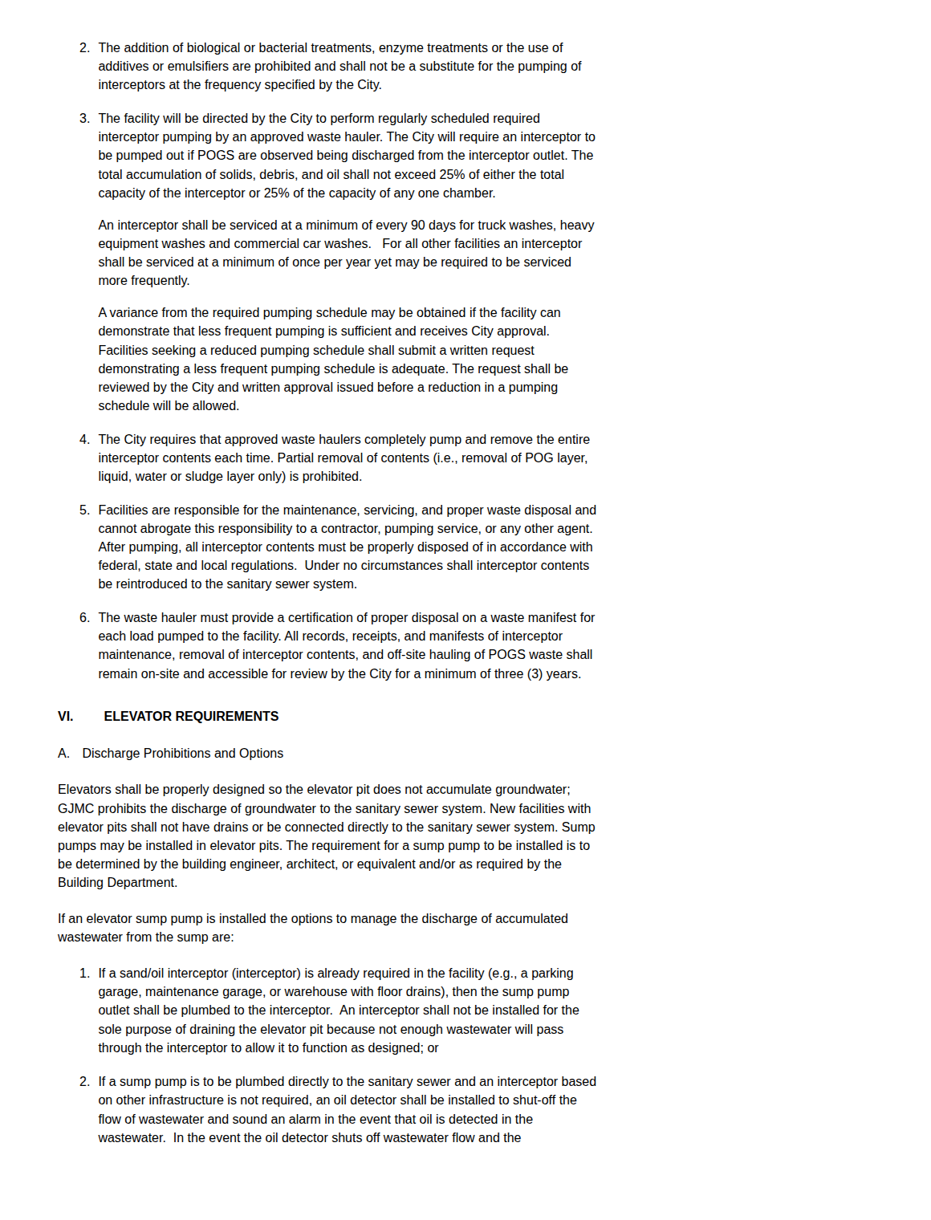The addition of biological or bacterial treatments, enzyme treatments or the use of additives or emulsifiers are prohibited and shall not be a substitute for the pumping of interceptors at the frequency specified by the City.
The facility will be directed by the City to perform regularly scheduled required interceptor pumping by an approved waste hauler. The City will require an interceptor to be pumped out if POGS are observed being discharged from the interceptor outlet. The total accumulation of solids, debris, and oil shall not exceed 25% of either the total capacity of the interceptor or 25% of the capacity of any one chamber.
An interceptor shall be serviced at a minimum of every 90 days for truck washes, heavy equipment washes and commercial car washes. For all other facilities an interceptor shall be serviced at a minimum of once per year yet may be required to be serviced more frequently.
A variance from the required pumping schedule may be obtained if the facility can demonstrate that less frequent pumping is sufficient and receives City approval. Facilities seeking a reduced pumping schedule shall submit a written request demonstrating a less frequent pumping schedule is adequate. The request shall be reviewed by the City and written approval issued before a reduction in a pumping schedule will be allowed.
The City requires that approved waste haulers completely pump and remove the entire interceptor contents each time. Partial removal of contents (i.e., removal of POG layer, liquid, water or sludge layer only) is prohibited.
Facilities are responsible for the maintenance, servicing, and proper waste disposal and cannot abrogate this responsibility to a contractor, pumping service, or any other agent. After pumping, all interceptor contents must be properly disposed of in accordance with federal, state and local regulations. Under no circumstances shall interceptor contents be reintroduced to the sanitary sewer system.
The waste hauler must provide a certification of proper disposal on a waste manifest for each load pumped to the facility. All records, receipts, and manifests of interceptor maintenance, removal of interceptor contents, and off-site hauling of POGS waste shall remain on-site and accessible for review by the City for a minimum of three (3) years.
VI. ELEVATOR REQUIREMENTS
A. Discharge Prohibitions and Options
Elevators shall be properly designed so the elevator pit does not accumulate groundwater; GJMC prohibits the discharge of groundwater to the sanitary sewer system. New facilities with elevator pits shall not have drains or be connected directly to the sanitary sewer system. Sump pumps may be installed in elevator pits. The requirement for a sump pump to be installed is to be determined by the building engineer, architect, or equivalent and/or as required by the Building Department.
If an elevator sump pump is installed the options to manage the discharge of accumulated wastewater from the sump are:
If a sand/oil interceptor (interceptor) is already required in the facility (e.g., a parking garage, maintenance garage, or warehouse with floor drains), then the sump pump outlet shall be plumbed to the interceptor. An interceptor shall not be installed for the sole purpose of draining the elevator pit because not enough wastewater will pass through the interceptor to allow it to function as designed; or
If a sump pump is to be plumbed directly to the sanitary sewer and an interceptor based on other infrastructure is not required, an oil detector shall be installed to shut-off the flow of wastewater and sound an alarm in the event that oil is detected in the wastewater. In the event the oil detector shuts off wastewater flow and the